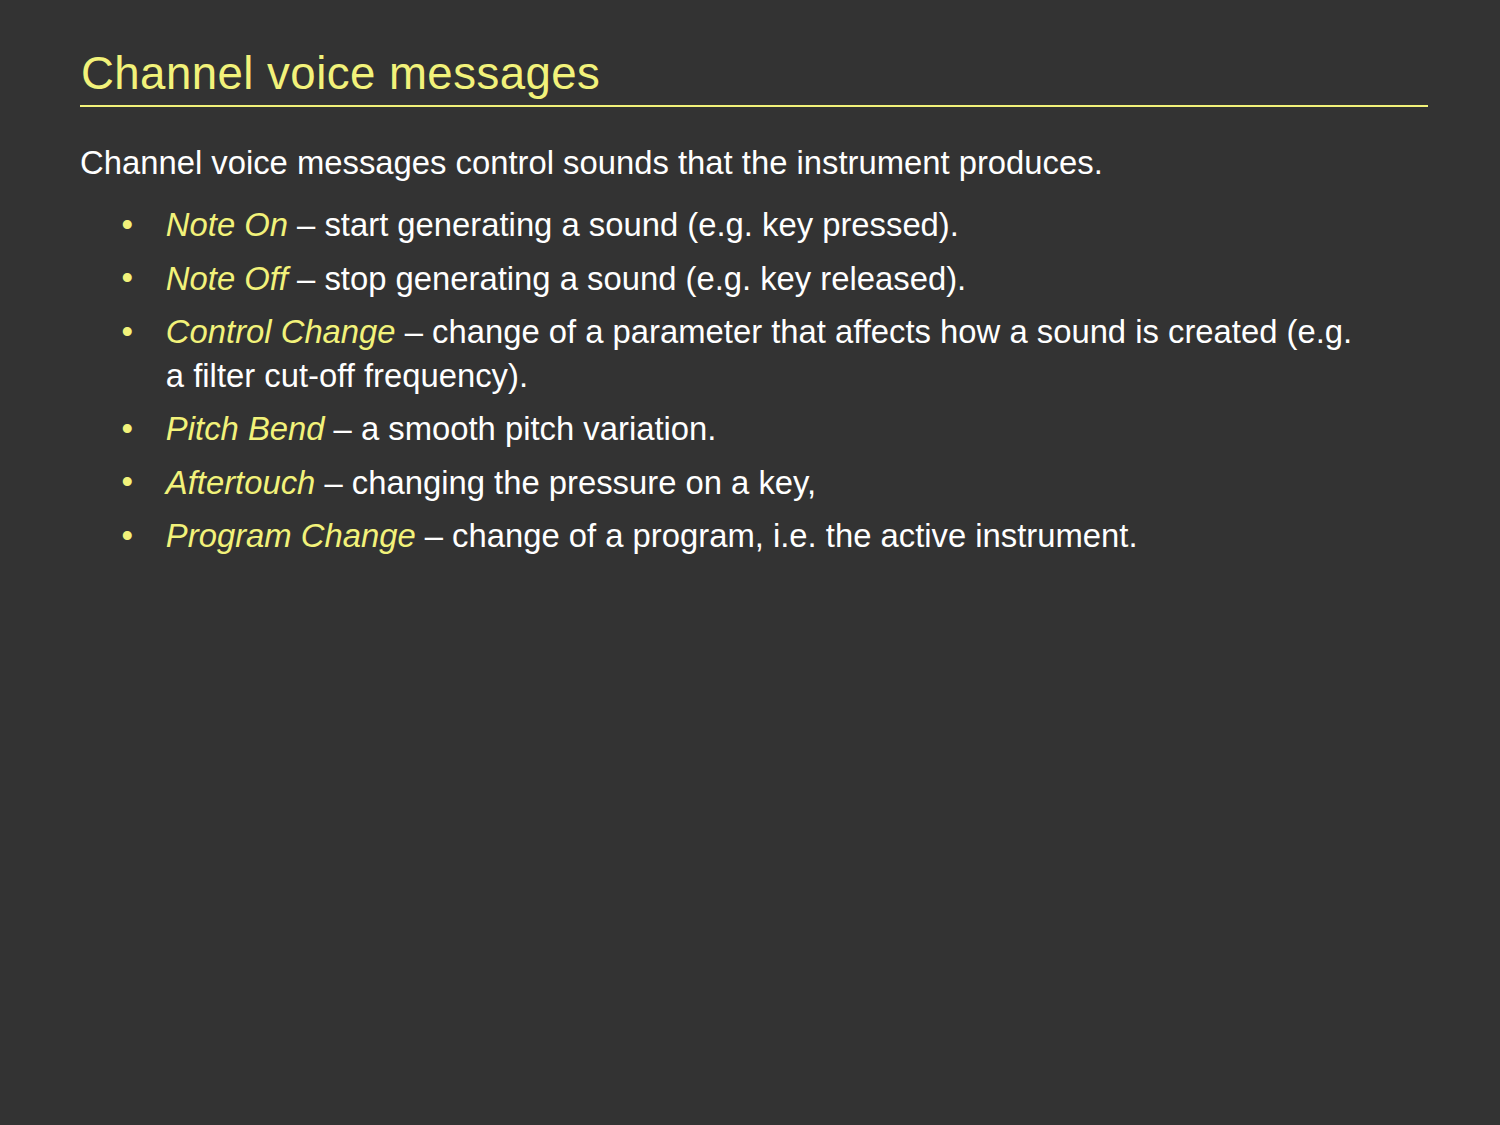Channel voice messages
Channel voice messages control sounds that the instrument produces.
Note On – start generating a sound (e.g. key pressed).
Note Off – stop generating a sound (e.g. key released).
Control Change – change of a parameter that affects how a sound is created (e.g. a filter cut-off frequency).
Pitch Bend – a smooth pitch variation.
Aftertouch – changing the pressure on a key,
Program Change – change of a program, i.e. the active instrument.